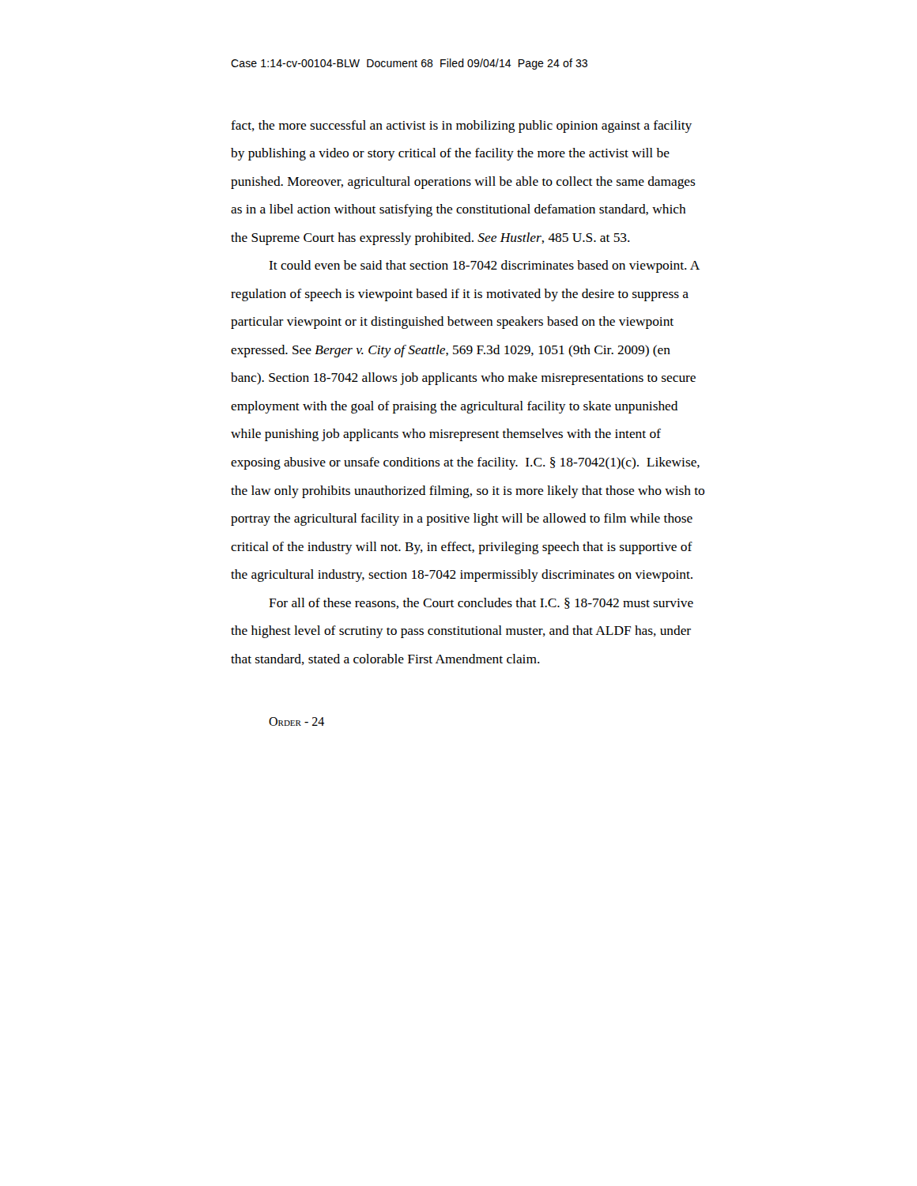Case 1:14-cv-00104-BLW Document 68 Filed 09/04/14 Page 24 of 33
fact, the more successful an activist is in mobilizing public opinion against a facility by publishing a video or story critical of the facility the more the activist will be punished. Moreover, agricultural operations will be able to collect the same damages as in a libel action without satisfying the constitutional defamation standard, which the Supreme Court has expressly prohibited. See Hustler, 485 U.S. at 53.
It could even be said that section 18-7042 discriminates based on viewpoint. A regulation of speech is viewpoint based if it is motivated by the desire to suppress a particular viewpoint or it distinguished between speakers based on the viewpoint expressed. See Berger v. City of Seattle, 569 F.3d 1029, 1051 (9th Cir. 2009) (en banc). Section 18-7042 allows job applicants who make misrepresentations to secure employment with the goal of praising the agricultural facility to skate unpunished while punishing job applicants who misrepresent themselves with the intent of exposing abusive or unsafe conditions at the facility. I.C. § 18-7042(1)(c). Likewise, the law only prohibits unauthorized filming, so it is more likely that those who wish to portray the agricultural facility in a positive light will be allowed to film while those critical of the industry will not. By, in effect, privileging speech that is supportive of the agricultural industry, section 18-7042 impermissibly discriminates on viewpoint.
For all of these reasons, the Court concludes that I.C. § 18-7042 must survive the highest level of scrutiny to pass constitutional muster, and that ALDF has, under that standard, stated a colorable First Amendment claim.
Order - 24